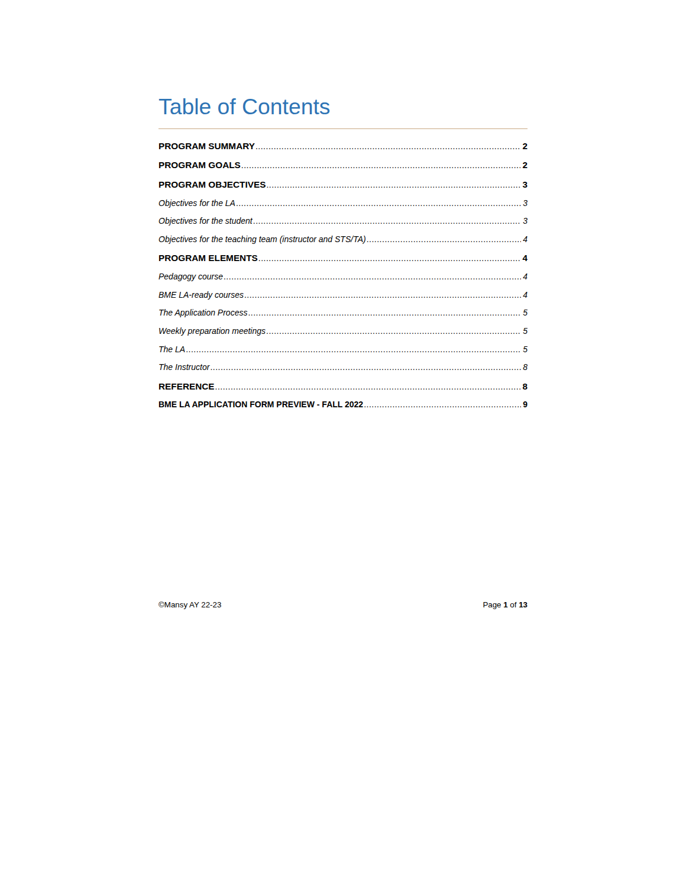Table of Contents
Program Summary ............................................................................................................................ 2
Program Goals .................................................................................................................................. 2
Program Objectives ....................................................................................................................... 3
Objectives for the LA ................................................................................................................................................. 3
Objectives for the student ......................................................................................................................................... 3
Objectives for the teaching team (instructor and STS/TA) ................................................................................. 4
Program Elements ............................................................................................................................. 4
Pedagogy course ....................................................................................................................................................... 4
BME LA-ready courses .............................................................................................................................................. 4
The Application Process ........................................................................................................................................... 5
Weekly preparation meetings .................................................................................................................................. 5
The LA ......................................................................................................................................................................... 5
The Instructor ............................................................................................................................................................. 8
Reference ............................................................................................................................................. 8
BME LA Application Form Preview - Fall 2022 ............................................................................................. 9
©Mansy AY 22-23
Page 1 of 13